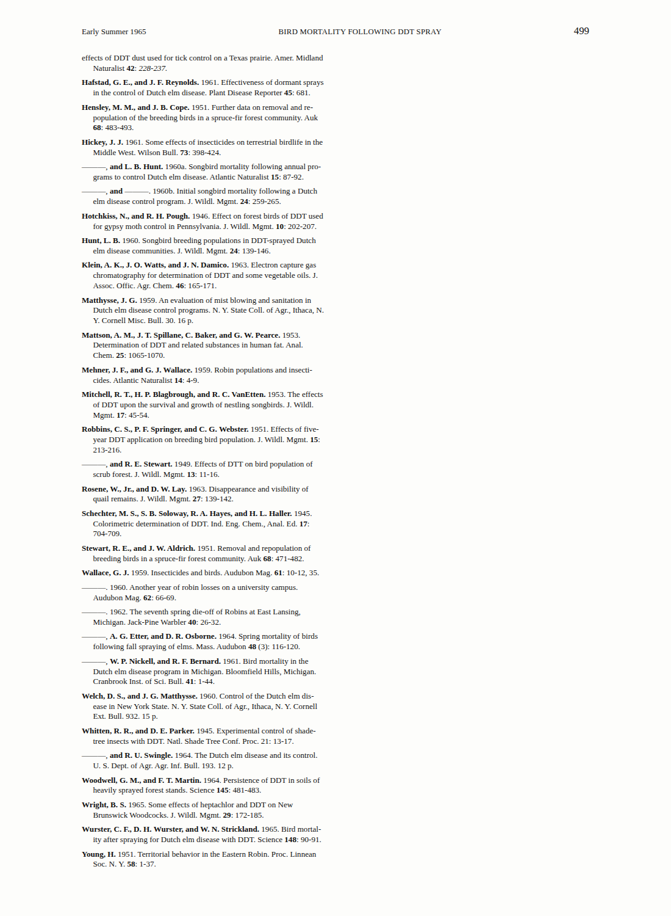Early Summer 1965 Bird Mortality Following DDT Spray 499
effects of DDT dust used for tick control on a Texas prairie. Amer. Midland Naturalist 42: 228-237.
Hafstad, G. E., and J. F. Reynolds. 1961. Effectiveness of dormant sprays in the control of Dutch elm disease. Plant Disease Reporter 45: 681.
Hensley, M. M., and J. B. Cope. 1951. Further data on removal and repopulation of the breeding birds in a spruce-fir forest community. Auk 68: 483-493.
Hickey, J. J. 1961. Some effects of insecticides on terrestrial birdlife in the Middle West. Wilson Bull. 73: 398-424.
———, and L. B. Hunt. 1960a. Songbird mortality following annual programs to control Dutch elm disease. Atlantic Naturalist 15: 87-92.
———, and ———. 1960b. Initial songbird mortality following a Dutch elm disease control program. J. Wildl. Mgmt. 24: 259-265.
Hotchkiss, N., and R. H. Pough. 1946. Effect on forest birds of DDT used for gypsy moth control in Pennsylvania. J. Wildl. Mgmt. 10: 202-207.
Hunt, L. B. 1960. Songbird breeding populations in DDT-sprayed Dutch elm disease communities. J. Wildl. Mgmt. 24: 139-146.
Klein, A. K., J. O. Watts, and J. N. Damico. 1963. Electron capture gas chromatography for determination of DDT and some vegetable oils. J. Assoc. Offic. Agr. Chem. 46: 165-171.
Matthysse, J. G. 1959. An evaluation of mist blowing and sanitation in Dutch elm disease control programs. N. Y. State Coll. of Agr., Ithaca, N. Y. Cornell Misc. Bull. 30. 16 p.
Mattson, A. M., J. T. Spillane, C. Baker, and G. W. Pearce. 1953. Determination of DDT and related substances in human fat. Anal. Chem. 25: 1065-1070.
Mehner, J. F., and G. J. Wallace. 1959. Robin populations and insecticides. Atlantic Naturalist 14: 4-9.
Mitchell, R. T., H. P. Blagbrough, and R. C. VanEtten. 1953. The effects of DDT upon the survival and growth of nestling songbirds. J. Wildl. Mgmt. 17: 45-54.
Robbins, C. S., P. F. Springer, and C. G. Webster. 1951. Effects of five-year DDT application on breeding bird population. J. Wildl. Mgmt. 15: 213-216.
———, and R. E. Stewart. 1949. Effects of DTT on bird population of scrub forest. J. Wildl. Mgmt. 13: 11-16.
Rosene, W., Jr., and D. W. Lay. 1963. Disappearance and visibility of quail remains. J. Wildl. Mgmt. 27: 139-142.
Schechter, M. S., S. B. Soloway, R. A. Hayes, and H. L. Haller. 1945. Colorimetric determination of DDT. Ind. Eng. Chem., Anal. Ed. 17: 704-709.
Stewart, R. E., and J. W. Aldrich. 1951. Removal and repopulation of breeding birds in a spruce-fir forest community. Auk 68: 471-482.
Wallace, G. J. 1959. Insecticides and birds. Audubon Mag. 61: 10-12, 35.
———. 1960. Another year of robin losses on a university campus. Audubon Mag. 62: 66-69.
———. 1962. The seventh spring die-off of Robins at East Lansing, Michigan. Jack-Pine Warbler 40: 26-32.
———, A. G. Etter, and D. R. Osborne. 1964. Spring mortality of birds following fall spraying of elms. Mass. Audubon 48 (3): 116-120.
———, W. P. Nickell, and R. F. Bernard. 1961. Bird mortality in the Dutch elm disease program in Michigan. Bloomfield Hills, Michigan. Cranbrook Inst. of Sci. Bull. 41: 1-44.
Welch, D. S., and J. G. Matthysse. 1960. Control of the Dutch elm disease in New York State. N. Y. State Coll. of Agr., Ithaca, N. Y. Cornell Ext. Bull. 932. 15 p.
Whitten, R. R., and D. E. Parker. 1945. Experimental control of shade-tree insects with DDT. Natl. Shade Tree Conf. Proc. 21: 13-17.
———, and R. U. Swingle. 1964. The Dutch elm disease and its control. U. S. Dept. of Agr. Agr. Inf. Bull. 193. 12 p.
Woodwell, G. M., and F. T. Martin. 1964. Persistence of DDT in soils of heavily sprayed forest stands. Science 145: 481-483.
Wright, B. S. 1965. Some effects of heptachlor and DDT on New Brunswick Woodcocks. J. Wildl. Mgmt. 29: 172-185.
Wurster, C. F., D. H. Wurster, and W. N. Strickland. 1965. Bird mortality after spraying for Dutch elm disease with DDT. Science 148: 90-91.
Young, H. 1951. Territorial behavior in the Eastern Robin. Proc. Linnean Soc. N. Y. 58: 1-37.